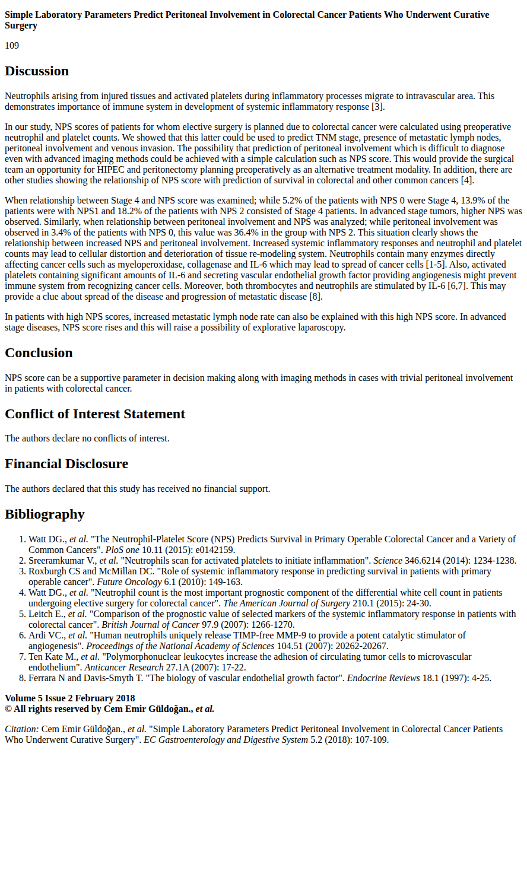Simple Laboratory Parameters Predict Peritoneal Involvement in Colorectal Cancer Patients Who Underwent Curative Surgery
109
Discussion
Neutrophils arising from injured tissues and activated platelets during inflammatory processes migrate to intravascular area. This demonstrates importance of immune system in development of systemic inflammatory response [3].
In our study, NPS scores of patients for whom elective surgery is planned due to colorectal cancer were calculated using preoperative neutrophil and platelet counts. We showed that this latter could be used to predict TNM stage, presence of metastatic lymph nodes, peritoneal involvement and venous invasion. The possibility that prediction of peritoneal involvement which is difficult to diagnose even with advanced imaging methods could be achieved with a simple calculation such as NPS score. This would provide the surgical team an opportunity for HIPEC and peritonectomy planning preoperatively as an alternative treatment modality. In addition, there are other studies showing the relationship of NPS score with prediction of survival in colorectal and other common cancers [4].
When relationship between Stage 4 and NPS score was examined; while 5.2% of the patients with NPS 0 were Stage 4, 13.9% of the patients were with NPS1 and 18.2% of the patients with NPS 2 consisted of Stage 4 patients. In advanced stage tumors, higher NPS was observed. Similarly, when relationship between peritoneal involvement and NPS was analyzed; while peritoneal involvement was observed in 3.4% of the patients with NPS 0, this value was 36.4% in the group with NPS 2. This situation clearly shows the relationship between increased NPS and peritoneal involvement. Increased systemic inflammatory responses and neutrophil and platelet counts may lead to cellular distortion and deterioration of tissue re-modeling system. Neutrophils contain many enzymes directly affecting cancer cells such as myeloperoxidase, collagenase and IL-6 which may lead to spread of cancer cells [1-5]. Also, activated platelets containing significant amounts of IL-6 and secreting vascular endothelial growth factor providing angiogenesis might prevent immune system from recognizing cancer cells. Moreover, both thrombocytes and neutrophils are stimulated by IL-6 [6,7]. This may provide a clue about spread of the disease and progression of metastatic disease [8].
In patients with high NPS scores, increased metastatic lymph node rate can also be explained with this high NPS score. In advanced stage diseases, NPS score rises and this will raise a possibility of explorative laparoscopy.
Conclusion
NPS score can be a supportive parameter in decision making along with imaging methods in cases with trivial peritoneal involvement in patients with colorectal cancer.
Conflict of Interest Statement
The authors declare no conflicts of interest.
Financial Disclosure
The authors declared that this study has received no financial support.
Bibliography
Watt DG., et al. "The Neutrophil-Platelet Score (NPS) Predicts Survival in Primary Operable Colorectal Cancer and a Variety of Common Cancers". PloS one 10.11 (2015): e0142159.
Sreeramkumar V., et al. "Neutrophils scan for activated platelets to initiate inflammation". Science 346.6214 (2014): 1234-1238.
Roxburgh CS and McMillan DC. "Role of systemic inflammatory response in predicting survival in patients with primary operable cancer". Future Oncology 6.1 (2010): 149-163.
Watt DG., et al. "Neutrophil count is the most important prognostic component of the differential white cell count in patients undergoing elective surgery for colorectal cancer". The American Journal of Surgery 210.1 (2015): 24-30.
Leitch E., et al. "Comparison of the prognostic value of selected markers of the systemic inflammatory response in patients with colorectal cancer". British Journal of Cancer 97.9 (2007): 1266-1270.
Ardi VC., et al. "Human neutrophils uniquely release TIMP-free MMP-9 to provide a potent catalytic stimulator of angiogenesis". Proceedings of the National Academy of Sciences 104.51 (2007): 20262-20267.
Ten Kate M., et al. "Polymorphonuclear leukocytes increase the adhesion of circulating tumor cells to microvascular endothelium". Anticancer Research 27.1A (2007): 17-22.
Ferrara N and Davis-Smyth T. "The biology of vascular endothelial growth factor". Endocrine Reviews 18.1 (1997): 4-25.
Volume 5 Issue 2 February 2018
© All rights reserved by Cem Emir Güldoğan., et al.
Citation: Cem Emir Güldoğan., et al. "Simple Laboratory Parameters Predict Peritoneal Involvement in Colorectal Cancer Patients Who Underwent Curative Surgery". EC Gastroenterology and Digestive System 5.2 (2018): 107-109.